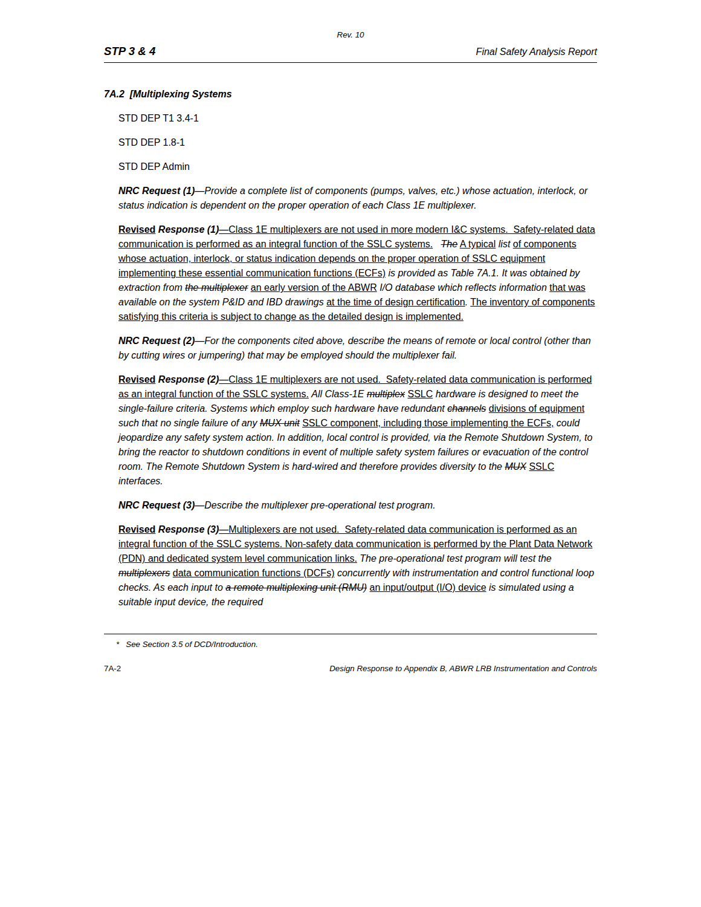Rev. 10
STP 3 & 4 Final Safety Analysis Report
7A.2 [Multiplexing Systems
STD DEP T1 3.4-1
STD DEP 1.8-1
STD DEP Admin
NRC Request (1)—Provide a complete list of components (pumps, valves, etc.) whose actuation, interlock, or status indication is dependent on the proper operation of each Class 1E multiplexer.
Revised Response (1)—Class 1E multiplexers are not used in more modern I&C systems. Safety-related data communication is performed as an integral function of the SSLC systems. The A typical list of components whose actuation, interlock, or status indication depends on the proper operation of SSLC equipment implementing these essential communication functions (ECFs) is provided as Table 7A.1. It was obtained by extraction from the multiplexer an early version of the ABWR I/O database which reflects information that was available on the system P&ID and IBD drawings at the time of design certification. The inventory of components satisfying this criteria is subject to change as the detailed design is implemented.
NRC Request (2)—For the components cited above, describe the means of remote or local control (other than by cutting wires or jumpering) that may be employed should the multiplexer fail.
Revised Response (2)—Class 1E multiplexers are not used. Safety-related data communication is performed as an integral function of the SSLC systems. All Class-1E multiplex SSLC hardware is designed to meet the single-failure criteria. Systems which employ such hardware have redundant channels divisions of equipment such that no single failure of any MUX unit SSLC component, including those implementing the ECFs, could jeopardize any safety system action. In addition, local control is provided, via the Remote Shutdown System, to bring the reactor to shutdown conditions in event of multiple safety system failures or evacuation of the control room. The Remote Shutdown System is hard-wired and therefore provides diversity to the MUX SSLC interfaces.
NRC Request (3)—Describe the multiplexer pre-operational test program.
Revised Response (3)—Multiplexers are not used. Safety-related data communication is performed as an integral function of the SSLC systems. Non-safety data communication is performed by the Plant Data Network (PDN) and dedicated system level communication links. The pre-operational test program will test the multiplexers data communication functions (DCFs) concurrently with instrumentation and control functional loop checks. As each input to a remote multiplexing unit (RMU) an input/output (I/O) device is simulated using a suitable input device, the required
* See Section 3.5 of DCD/Introduction.
7A-2 Design Response to Appendix B, ABWR LRB Instrumentation and Controls